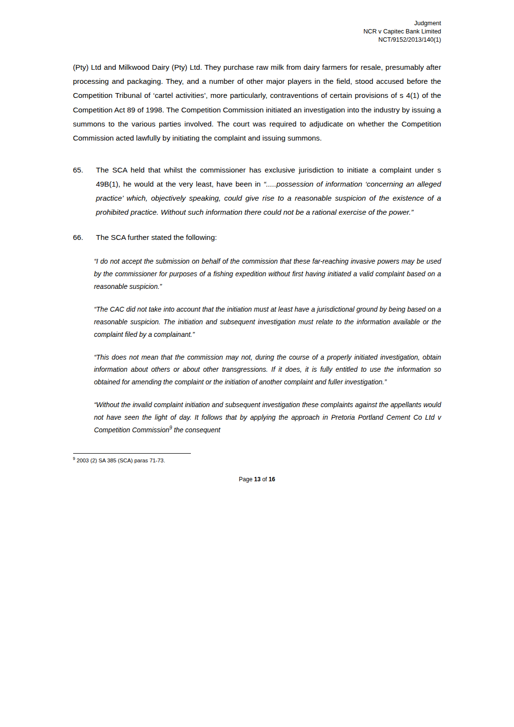Judgment
NCR v Capitec Bank Limited
NCT/9152/2013/140(1)
(Pty) Ltd and Milkwood Dairy (Pty) Ltd. They purchase raw milk from dairy farmers for resale, presumably after processing and packaging. They, and a number of other major players in the field, stood accused before the Competition Tribunal of ‘cartel activities’, more particularly, contraventions of certain provisions of s 4(1) of the Competition Act 89 of 1998. The Competition Commission initiated an investigation into the industry by issuing a summons to the various parties involved. The court was required to adjudicate on whether the Competition Commission acted lawfully by initiating the complaint and issuing summons.
65.
The SCA held that whilst the commissioner has exclusive jurisdiction to initiate a complaint under s 49B(1), he would at the very least, have been in “.....possession of information ‘concerning an alleged practice’ which, objectively speaking, could give rise to a reasonable suspicion of the existence of a prohibited practice. Without such information there could not be a rational exercise of the power.”
66.
The SCA further stated the following:
“I do not accept the submission on behalf of the commission that these far-reaching invasive powers may be used by the commissioner for purposes of a fishing expedition without first having initiated a valid complaint based on a reasonable suspicion.”
“The CAC did not take into account that the initiation must at least have a jurisdictional ground by being based on a reasonable suspicion. The initiation and subsequent investigation must relate to the information available or the complaint filed by a complainant.”
“This does not mean that the commission may not, during the course of a properly initiated investigation, obtain information about others or about other transgressions. If it does, it is fully entitled to use the information so obtained for amending the complaint or the initiation of another complaint and fuller investigation.”
“Without the invalid complaint initiation and subsequent investigation these complaints against the appellants would not have seen the light of day. It follows that by applying the approach in Pretoria Portland Cement Co Ltd v Competition Commission9 the consequent
9 2003 (2) SA 385 (SCA) paras 71-73.
Page 13 of 16